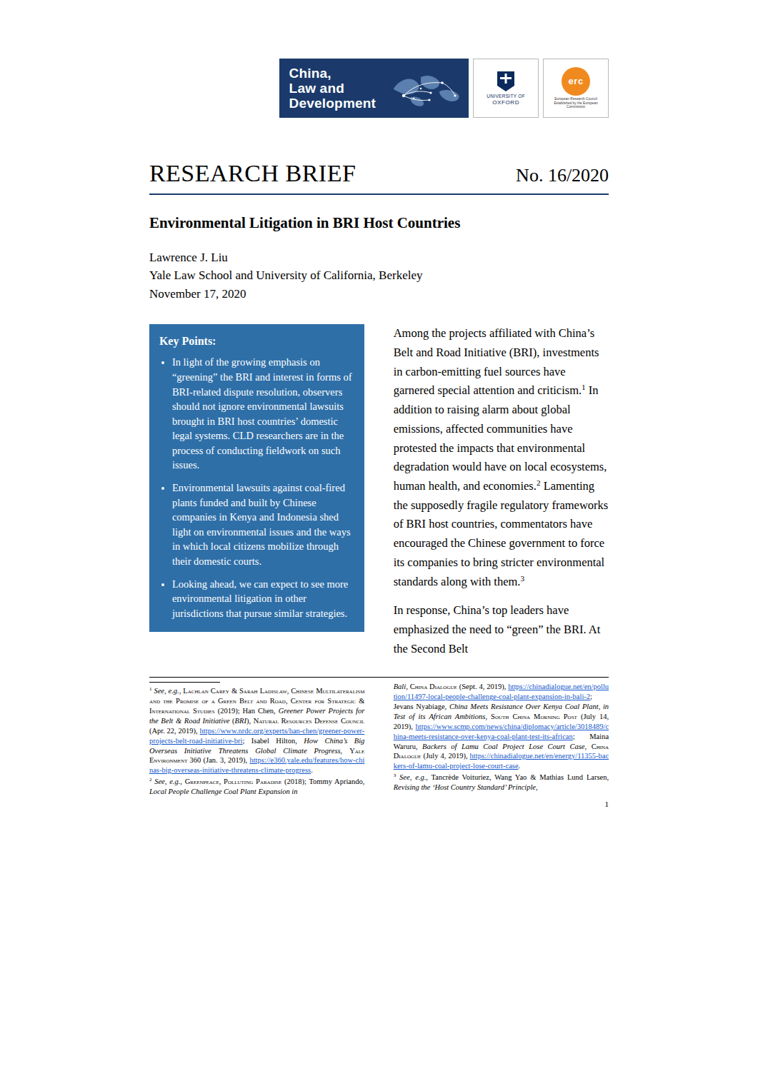China,
Law and
Development
UNIVERSITY OF
OXFORD
erc
European Research Council
Established by the European Commission
RESEARCH BRIEF
No. 16/2020
Environmental Litigation in BRI Host Countries
Lawrence J. Liu
Yale Law School and University of California, Berkeley
November 17, 2020
Key Points:
In light of the growing emphasis on “greening” the BRI and interest in forms of BRI-related dispute resolution, observers should not ignore environmental lawsuits brought in BRI host countries’ domestic legal systems. CLD researchers are in the process of conducting fieldwork on such issues.
Environmental lawsuits against coal-fired plants funded and built by Chinese companies in Kenya and Indonesia shed light on environmental issues and the ways in which local citizens mobilize through their domestic courts.
Looking ahead, we can expect to see more environmental litigation in other jurisdictions that pursue similar strategies.
Among the projects affiliated with China’s Belt and Road Initiative (BRI), investments in carbon-emitting fuel sources have garnered special attention and criticism.1 In addition to raising alarm about global emissions, affected communities have protested the impacts that environmental degradation would have on local ecosystems, human health, and economies.2 Lamenting the supposedly fragile regulatory frameworks of BRI host countries, commentators have encouraged the Chinese government to force its companies to bring stricter environmental standards along with them.3
In response, China’s top leaders have emphasized the need to “green” the BRI. At the Second Belt
1 See, e.g., Lachlan Carey & Sarah Ladislaw, Chinese Multilateralism and the Promise of a Green Belt and Road, Center for Strategic & International Studies (2019); Han Chen, Greener Power Projects for the Belt & Road Initiative (BRI), Natural Resources Defense Council (Apr. 22, 2019), https://www.nrdc.org/experts/han-chen/greener-power-projects-belt-road-initiative-bri; Isabel Hilton, How China’s Big Overseas Initiative Threatens Global Climate Progress, Yale Environment 360 (Jan. 3, 2019), https://e360.yale.edu/features/how-chinas-big-overseas-initiative-threatens-climate-progress.
2 See, e.g., Greenpeace, Polluting Paradise (2018); Tommy Apriando, Local People Challenge Coal Plant Expansion in
Bali, China Dialogue (Sept. 4, 2019), https://chinadialogue.net/en/pollution/11497-local-people-challenge-coal-plant-expansion-in-bali-2; Jevans Nyabiage, China Meets Resistance Over Kenya Coal Plant, in Test of its African Ambitions, South China Morning Post (July 14, 2019), https://www.scmp.com/news/china/diplomacy/article/3018489/china-meets-resistance-over-kenya-coal-plant-test-its-african; Maina Waruru, Backers of Lamu Coal Project Lose Court Case, China Dialogue (July 4, 2019), https://chinadialogue.net/en/energy/11355-backers-of-lamu-coal-project-lose-court-case.
3 See, e.g., Tancrède Voituriez, Wang Yao & Mathias Lund Larsen, Revising the ‘Host Country Standard’ Principle,
1